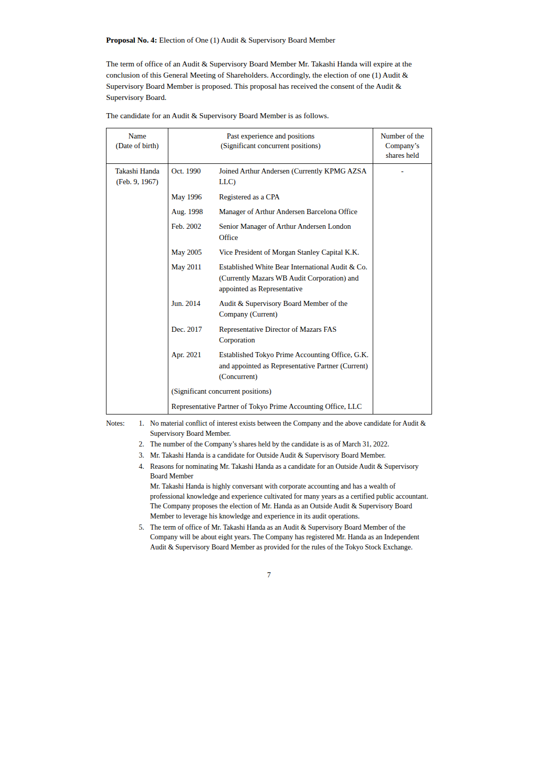Proposal No. 4: Election of One (1) Audit & Supervisory Board Member
The term of office of an Audit & Supervisory Board Member Mr. Takashi Handa will expire at the conclusion of this General Meeting of Shareholders. Accordingly, the election of one (1) Audit & Supervisory Board Member is proposed. This proposal has received the consent of the Audit & Supervisory Board.
The candidate for an Audit & Supervisory Board Member is as follows.
| Name (Date of birth) | Past experience and positions (Significant concurrent positions) | Number of the Company’s shares held |
| --- | --- | --- |
| Takashi Handa (Feb. 9, 1967) | / Oct. 1990 / Joined Arthur Andersen (Currently KPMG AZSA LLC) / / May 1996 / Registered as a CPA / / Aug. 1998 / Manager of Arthur Andersen Barcelona Office / / Feb. 2002 / Senior Manager of Arthur Andersen London Office / / May 2005 / Vice President of Morgan Stanley Capital K.K. / / May 2011 / Established White Bear International Audit & Co. (Currently Mazars WB Audit Corporation) and appointed as Representative / / Jun. 2014 / Audit & Supervisory Board Member of the Company (Current) / / Dec. 2017 / Representative Director of Mazars FAS Corporation / / Apr. 2021 / Established Tokyo Prime Accounting Office, G.K. and appointed as Representative Partner (Current) (Concurrent) / / (Significant concurrent positions) / / Representative Partner of Tokyo Prime Accounting Office, LLC / | - |
Notes:
No material conflict of interest exists between the Company and the above candidate for Audit & Supervisory Board Member.
The number of the Company’s shares held by the candidate is as of March 31, 2022.
Mr. Takashi Handa is a candidate for Outside Audit & Supervisory Board Member.
Reasons for nominating Mr. Takashi Handa as a candidate for an Outside Audit & Supervisory Board Member
Mr. Takashi Handa is highly conversant with corporate accounting and has a wealth of professional knowledge and experience cultivated for many years as a certified public accountant. The Company proposes the election of Mr. Handa as an Outside Audit & Supervisory Board Member to leverage his knowledge and experience in its audit operations.
The term of office of Mr. Takashi Handa as an Audit & Supervisory Board Member of the Company will be about eight years. The Company has registered Mr. Handa as an Independent Audit & Supervisory Board Member as provided for the rules of the Tokyo Stock Exchange.
7